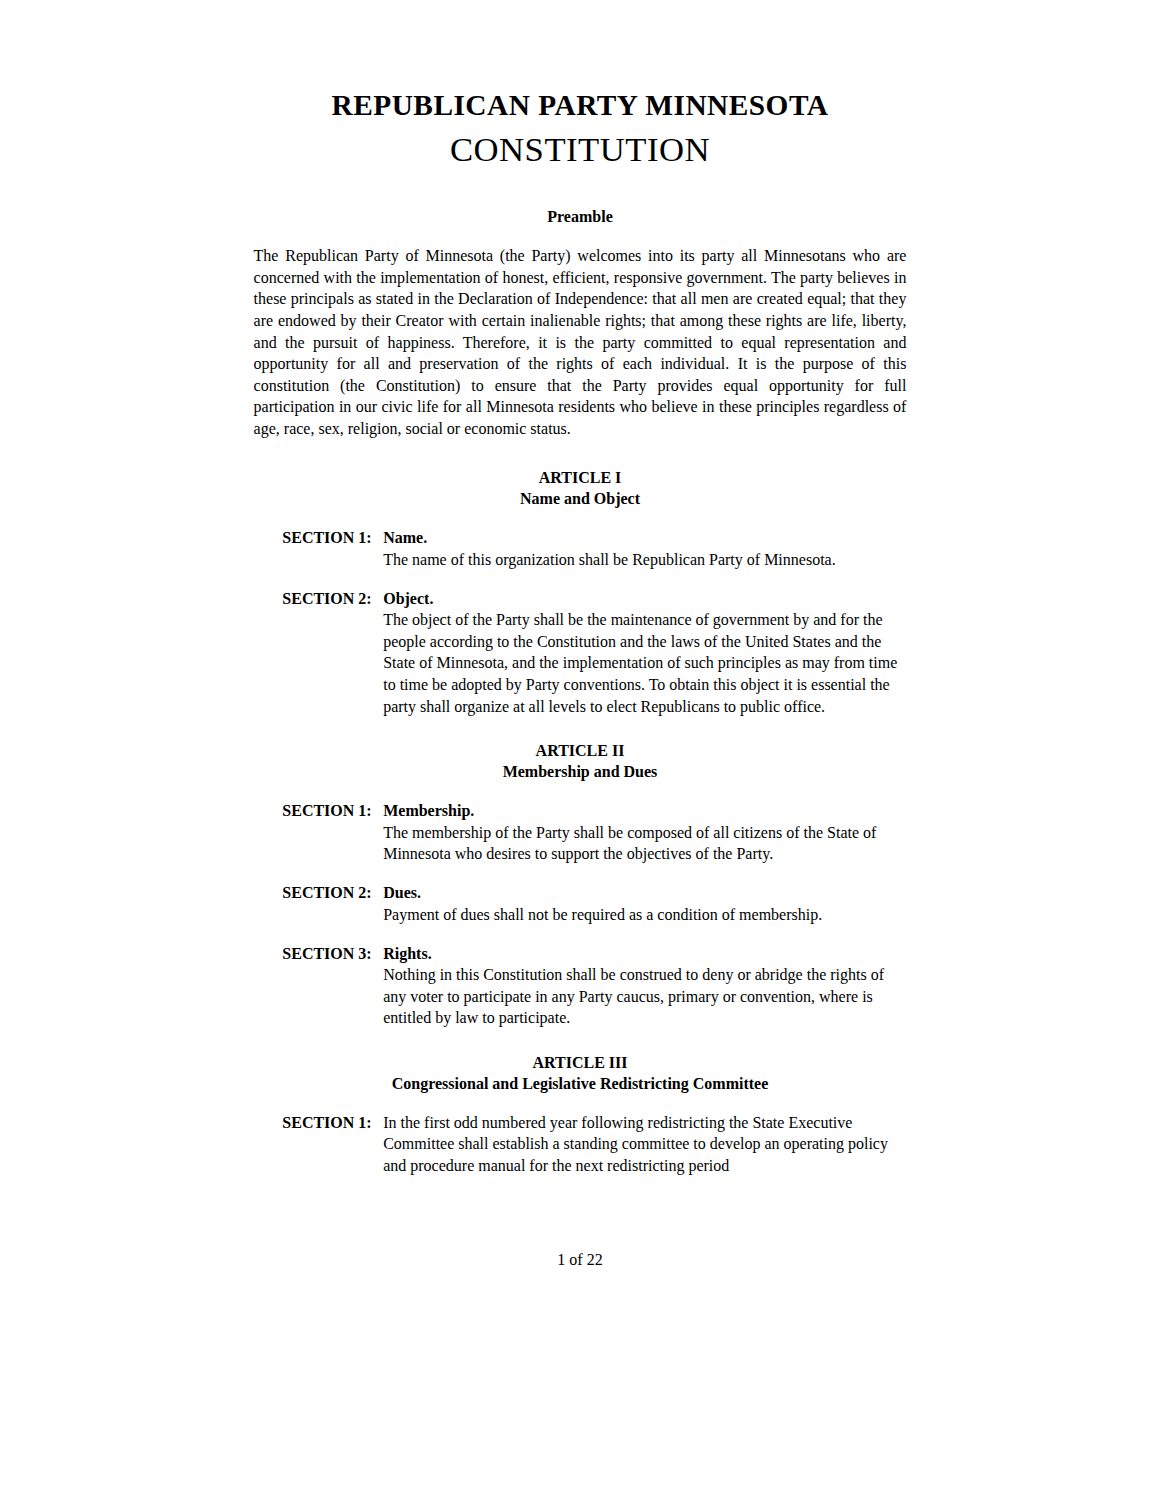REPUBLICAN PARTY MINNESOTA
CONSTITUTION
Preamble
The Republican Party of Minnesota (the Party) welcomes into its party all Minnesotans who are concerned with the implementation of honest, efficient, responsive government. The party believes in these principals as stated in the Declaration of Independence: that all men are created equal; that they are endowed by their Creator with certain inalienable rights; that among these rights are life, liberty, and the pursuit of happiness. Therefore, it is the party committed to equal representation and opportunity for all and preservation of the rights of each individual. It is the purpose of this constitution (the Constitution) to ensure that the Party provides equal opportunity for full participation in our civic life for all Minnesota residents who believe in these principles regardless of age, race, sex, religion, social or economic status.
ARTICLE IName and Object
SECTION 1:
Name.
The name of this organization shall be Republican Party of Minnesota.
SECTION 2:
Object.
The object of the Party shall be the maintenance of government by and for the people according to the Constitution and the laws of the United States and the State of Minnesota, and the implementation of such principles as may from time to time be adopted by Party conventions. To obtain this object it is essential the party shall organize at all levels to elect Republicans to public office.
ARTICLE IIMembership and Dues
SECTION 1:
Membership.
The membership of the Party shall be composed of all citizens of the State of Minnesota who desires to support the objectives of the Party.
SECTION 2:
Dues.
Payment of dues shall not be required as a condition of membership.
SECTION 3:
Rights.
Nothing in this Constitution shall be construed to deny or abridge the rights of any voter to participate in any Party caucus, primary or convention, where is entitled by law to participate.
ARTICLE IIICongressional and Legislative Redistricting Committee
SECTION 1:
In the first odd numbered year following redistricting the State Executive Committee shall establish a standing committee to develop an operating policy and procedure manual for the next redistricting period
1 of 22